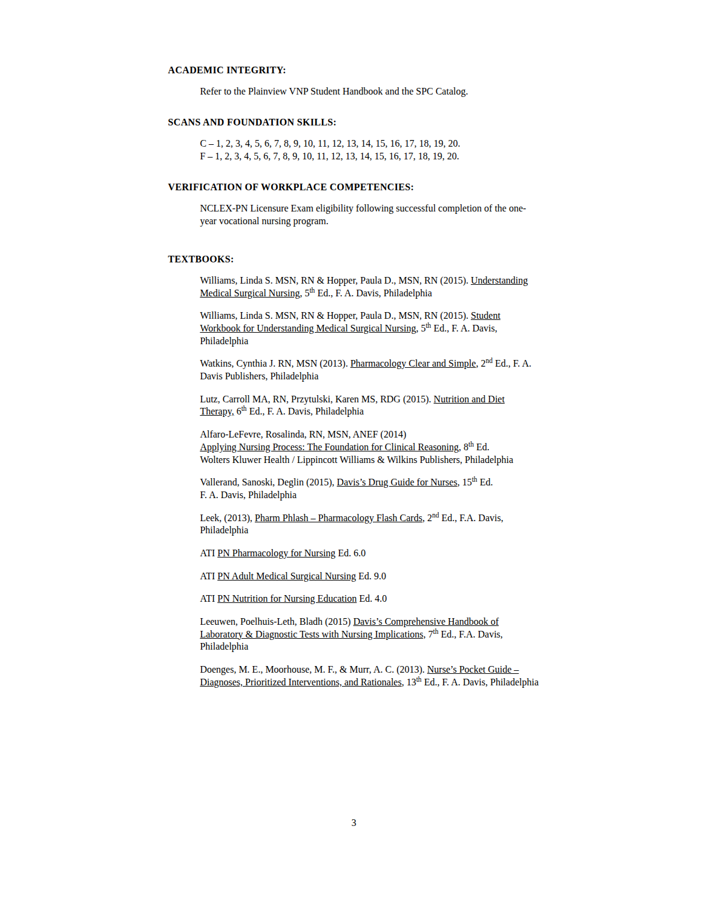ACADEMIC INTEGRITY:
Refer to the Plainview VNP Student Handbook and the SPC Catalog.
SCANS AND FOUNDATION SKILLS:
C – 1, 2, 3, 4, 5, 6, 7, 8, 9, 10, 11, 12, 13, 14, 15, 16, 17, 18, 19, 20.
F – 1, 2, 3, 4, 5, 6, 7, 8, 9, 10, 11, 12, 13, 14, 15, 16, 17, 18, 19, 20.
VERIFICATION OF WORKPLACE COMPETENCIES:
NCLEX-PN Licensure Exam eligibility following successful completion of the one-year vocational nursing program.
TEXTBOOKS:
Williams, Linda S. MSN, RN & Hopper, Paula D., MSN, RN (2015). Understanding Medical Surgical Nursing, 5th Ed., F. A. Davis, Philadelphia
Williams, Linda S. MSN, RN & Hopper, Paula D., MSN, RN (2015). Student Workbook for Understanding Medical Surgical Nursing, 5th Ed., F. A. Davis, Philadelphia
Watkins, Cynthia J. RN, MSN (2013). Pharmacology Clear and Simple, 2nd Ed., F. A. Davis Publishers, Philadelphia
Lutz, Carroll MA, RN, Przytulski, Karen MS, RDG (2015). Nutrition and Diet Therapy, 6th Ed., F. A. Davis, Philadelphia
Alfaro-LeFevre, Rosalinda, RN, MSN, ANEF (2014)
Applying Nursing Process: The Foundation for Clinical Reasoning, 8th Ed.
Wolters Kluwer Health / Lippincott Williams & Wilkins Publishers, Philadelphia
Vallerand, Sanoski, Deglin (2015), Davis’s Drug Guide for Nurses, 15th Ed.
F. A. Davis, Philadelphia
Leek, (2013), Pharm Phlash – Pharmacology Flash Cards, 2nd Ed., F.A. Davis, Philadelphia
ATI PN Pharmacology for Nursing Ed. 6.0
ATI PN Adult Medical Surgical Nursing Ed. 9.0
ATI PN Nutrition for Nursing Education Ed. 4.0
Leeuwen, Poelhuis-Leth, Bladh (2015) Davis’s Comprehensive Handbook of Laboratory & Diagnostic Tests with Nursing Implications, 7th Ed., F.A. Davis, Philadelphia
Doenges, M. E., Moorhouse, M. F., & Murr, A. C. (2013). Nurse’s Pocket Guide – Diagnoses, Prioritized Interventions, and Rationales, 13th Ed., F. A. Davis, Philadelphia
3